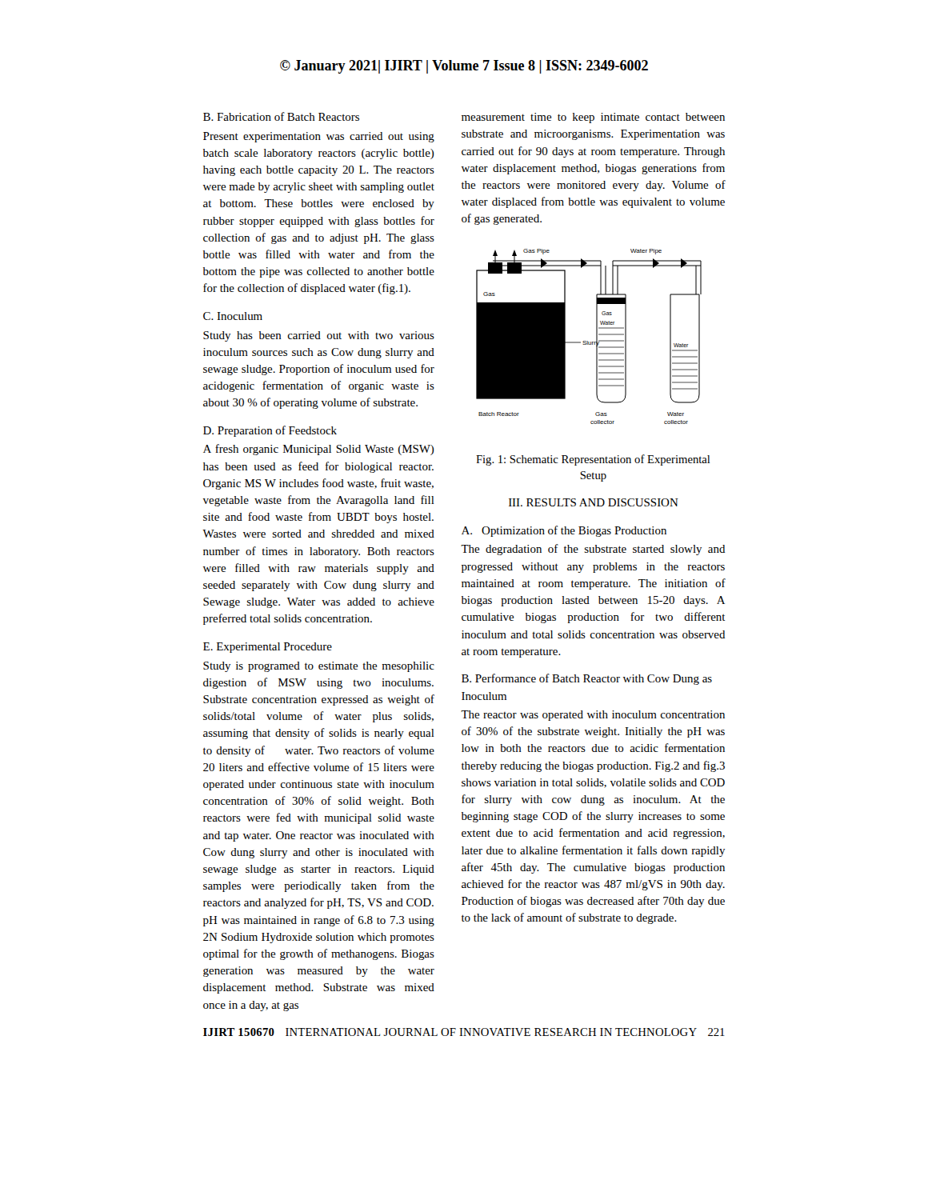© January 2021| IJIRT | Volume 7 Issue 8 | ISSN: 2349-6002
B. Fabrication of Batch Reactors
Present experimentation was carried out using batch scale laboratory reactors (acrylic bottle) having each bottle capacity 20 L. The reactors were made by acrylic sheet with sampling outlet at bottom. These bottles were enclosed by rubber stopper equipped with glass bottles for collection of gas and to adjust pH. The glass bottle was filled with water and from the bottom the pipe was collected to another bottle for the collection of displaced water (fig.1).
C. Inoculum
Study has been carried out with two various inoculum sources such as Cow dung slurry and sewage sludge. Proportion of inoculum used for acidogenic fermentation of organic waste is about 30 % of operating volume of substrate.
D. Preparation of Feedstock
A fresh organic Municipal Solid Waste (MSW) has been used as feed for biological reactor. Organic MS W includes food waste, fruit waste, vegetable waste from the Avaragolla land fill site and food waste from UBDT boys hostel. Wastes were sorted and shredded and mixed number of times in laboratory. Both reactors were filled with raw materials supply and seeded separately with Cow dung slurry and Sewage sludge. Water was added to achieve preferred total solids concentration.
E. Experimental Procedure
Study is programed to estimate the mesophilic digestion of MSW using two inoculums. Substrate concentration expressed as weight of solids/total volume of water plus solids, assuming that density of solids is nearly equal to density of water. Two reactors of volume 20 liters and effective volume of 15 liters were operated under continuous state with inoculum concentration of 30% of solid weight. Both reactors were fed with municipal solid waste and tap water. One reactor was inoculated with Cow dung slurry and other is inoculated with sewage sludge as starter in reactors. Liquid samples were periodically taken from the reactors and analyzed for pH, TS, VS and COD. pH was maintained in range of 6.8 to 7.3 using 2N Sodium Hydroxide solution which promotes optimal for the growth of methanogens. Biogas generation was measured by the water displacement method. Substrate was mixed once in a day, at gas
measurement time to keep intimate contact between substrate and microorganisms. Experimentation was carried out for 90 days at room temperature. Through water displacement method, biogas generations from the reactors were monitored every day. Volume of water displaced from bottle was equivalent to volume of gas generated.
Gas Pipe Water Pipe Gas Slurry Gas Water Water Batch Reactor Gas collector Water collector
Fig. 1: Schematic Representation of Experimental Setup
III. RESULTS AND DISCUSSION
A. Optimization of the Biogas Production
The degradation of the substrate started slowly and progressed without any problems in the reactors maintained at room temperature. The initiation of biogas production lasted between 15-20 days. A cumulative biogas production for two different inoculum and total solids concentration was observed at room temperature.
B. Performance of Batch Reactor with Cow Dung as Inoculum
The reactor was operated with inoculum concentration of 30% of the substrate weight. Initially the pH was low in both the reactors due to acidic fermentation thereby reducing the biogas production. Fig.2 and fig.3 shows variation in total solids, volatile solids and COD for slurry with cow dung as inoculum. At the beginning stage COD of the slurry increases to some extent due to acid fermentation and acid regression, later due to alkaline fermentation it falls down rapidly after 45th day. The cumulative biogas production achieved for the reactor was 487 ml/gVS in 90th day. Production of biogas was decreased after 70th day due to the lack of amount of substrate to degrade.
IJIRT 150670 INTERNATIONAL JOURNAL OF INNOVATIVE RESEARCH IN TECHNOLOGY 221